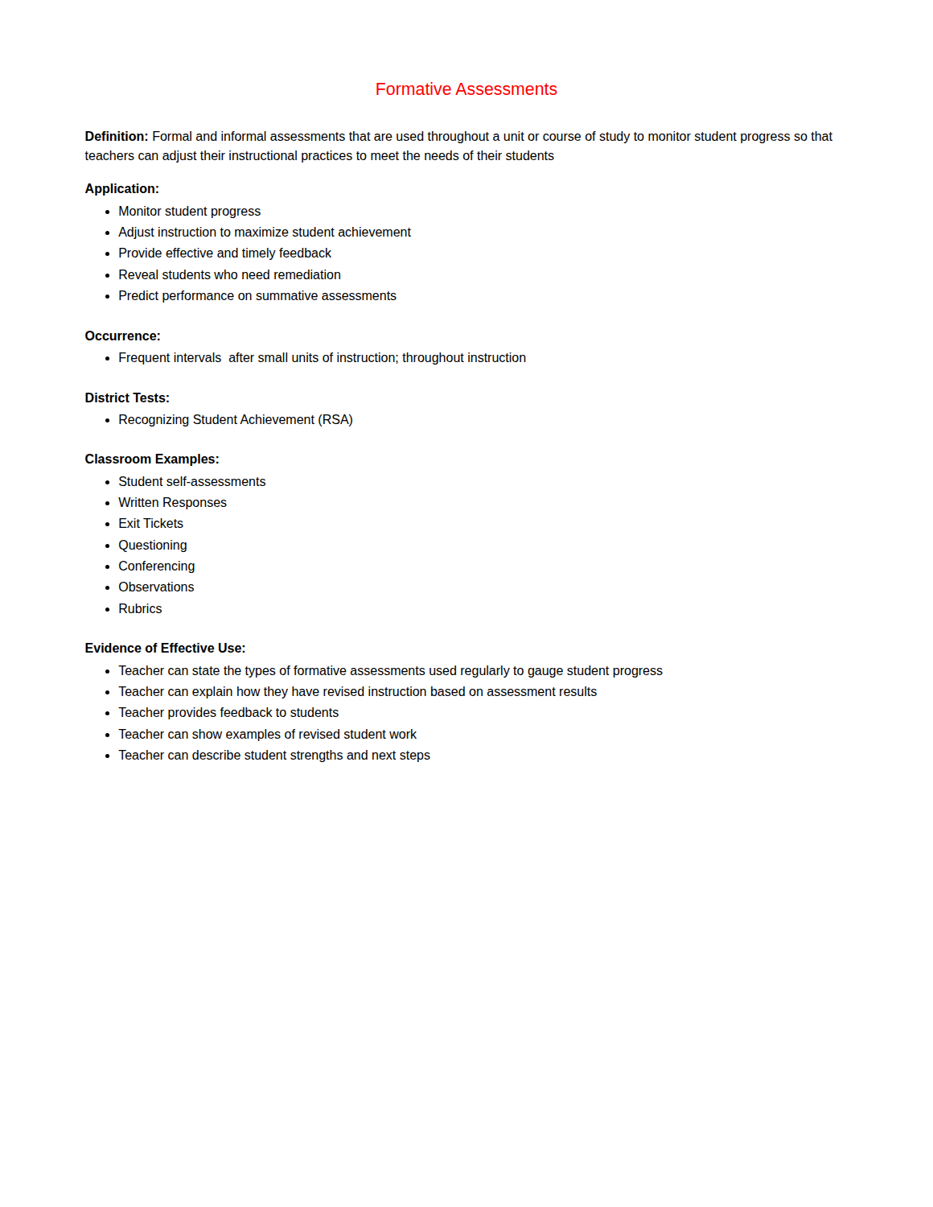Formative Assessments
Definition: Formal and informal assessments that are used throughout a unit or course of study to monitor student progress so that teachers can adjust their instructional practices to meet the needs of their students
Application:
Monitor student progress
Adjust instruction to maximize student achievement
Provide effective and timely feedback
Reveal students who need remediation
Predict performance on summative assessments
Occurrence:
Frequent intervals after small units of instruction; throughout instruction
District Tests:
Recognizing Student Achievement (RSA)
Classroom Examples:
Student self-assessments
Written Responses
Exit Tickets
Questioning
Conferencing
Observations
Rubrics
Evidence of Effective Use:
Teacher can state the types of formative assessments used regularly to gauge student progress
Teacher can explain how they have revised instruction based on assessment results
Teacher provides feedback to students
Teacher can show examples of revised student work
Teacher can describe student strengths and next steps